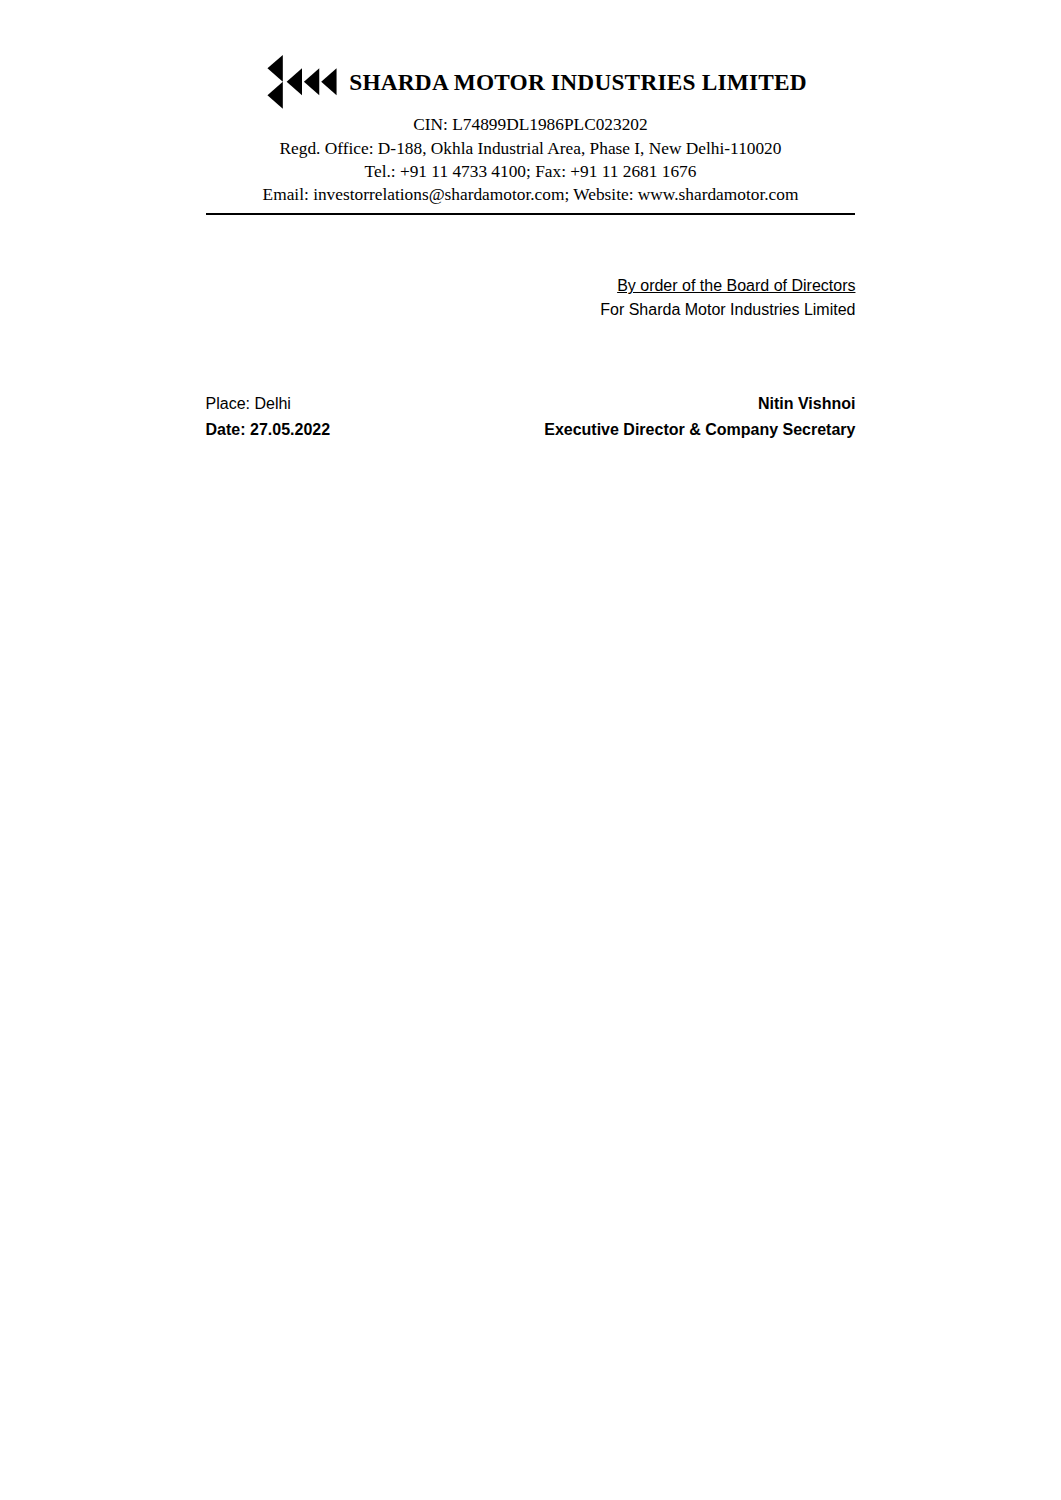SHARDA MOTOR INDUSTRIES LIMITED
CIN: L74899DL1986PLC023202
Regd. Office: D-188, Okhla Industrial Area, Phase I, New Delhi-110020
Tel.: +91 11 4733 4100; Fax: +91 11 2681 1676
Email: investorrelations@shardamotor.com; Website: www.shardamotor.com
By order of the Board of Directors
For Sharda Motor Industries Limited
Place: Delhi
Date: 27.05.2022
Nitin Vishnoi
Executive Director & Company Secretary